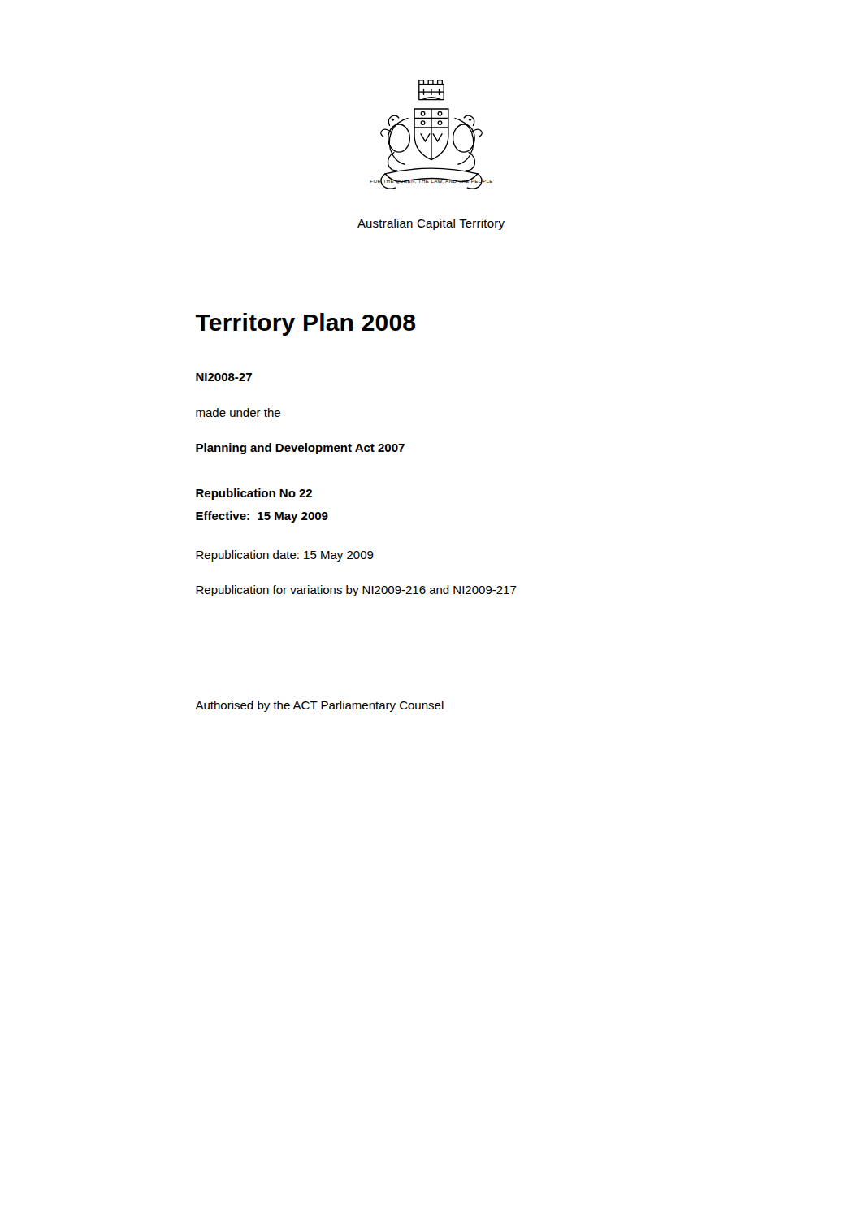FOR THE QUEEN, THE LAW, AND THE PEOPLE
Australian Capital Territory
Territory Plan 2008
NI2008-27
made under the
Planning and Development Act 2007
Republication No 22
Effective: 15 May 2009
Republication date: 15 May 2009
Republication for variations by NI2009-216 and NI2009-217
Authorised by the ACT Parliamentary Counsel